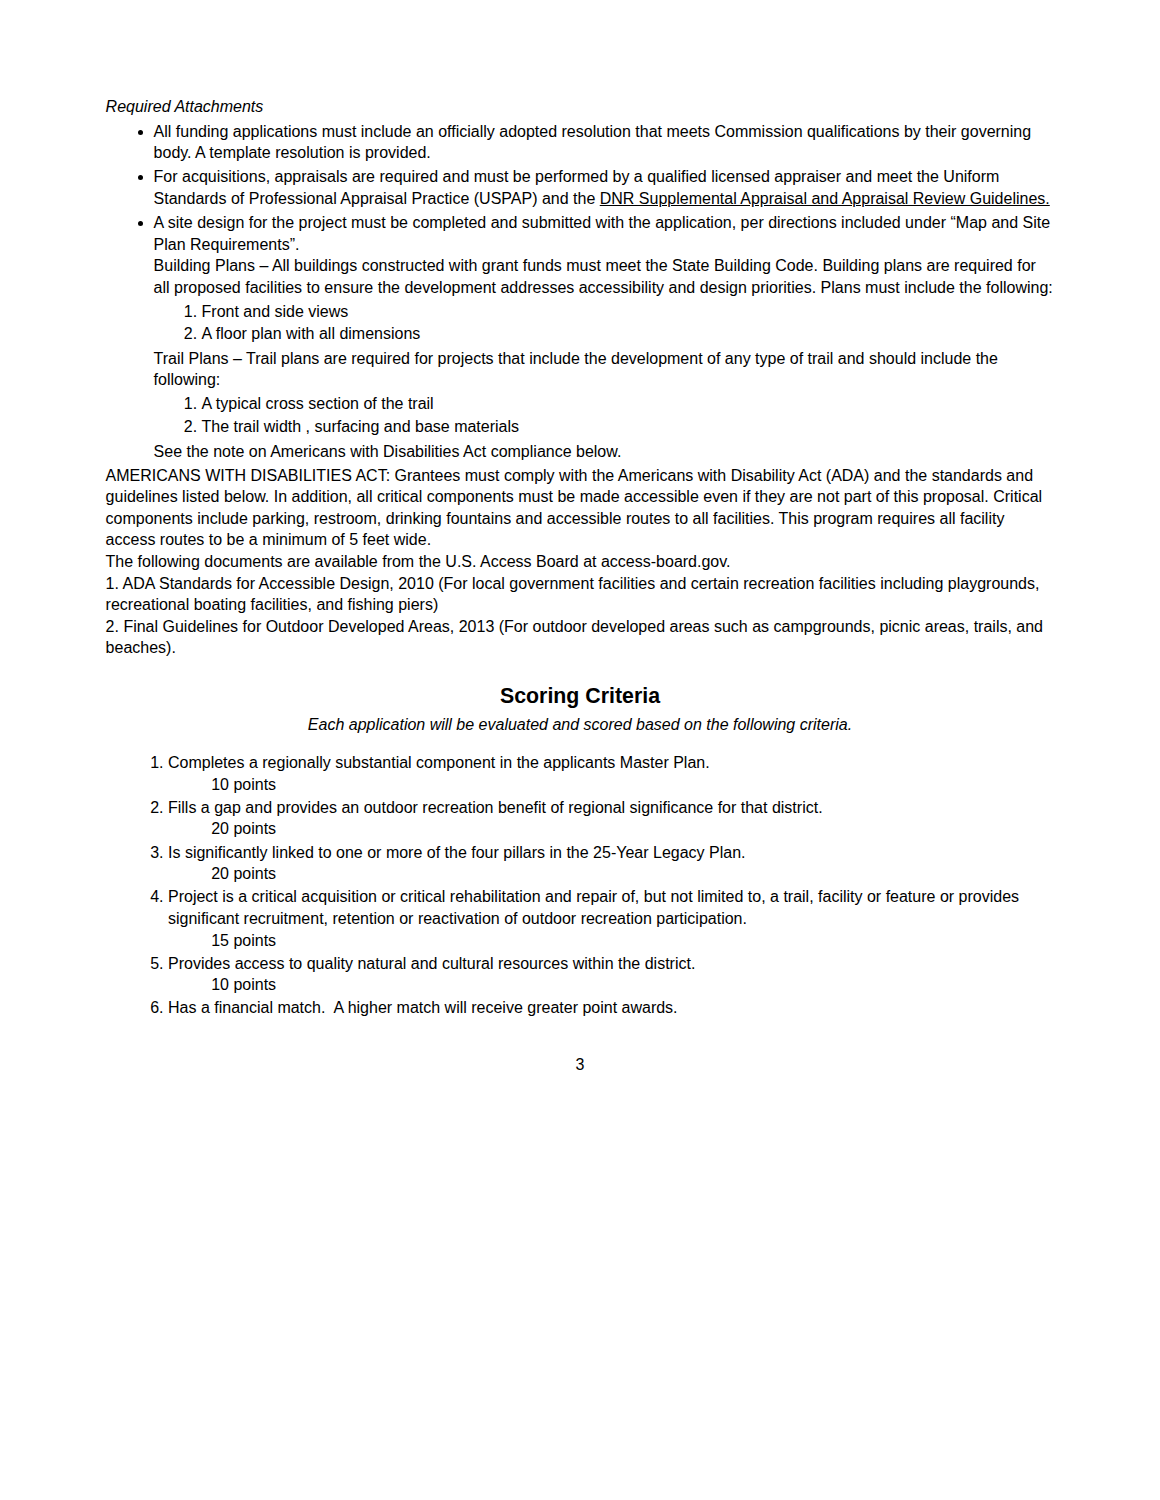Required Attachments
All funding applications must include an officially adopted resolution that meets Commission qualifications by their governing body. A template resolution is provided.
For acquisitions, appraisals are required and must be performed by a qualified licensed appraiser and meet the Uniform Standards of Professional Appraisal Practice (USPAP) and the DNR Supplemental Appraisal and Appraisal Review Guidelines.
A site design for the project must be completed and submitted with the application, per directions included under “Map and Site Plan Requirements”.
Building Plans – All buildings constructed with grant funds must meet the State Building Code. Building plans are required for all proposed facilities to ensure the development addresses accessibility and design priorities. Plans must include the following:
Front and side views
A floor plan with all dimensions
Trail Plans – Trail plans are required for projects that include the development of any type of trail and should include the following:
A typical cross section of the trail
The trail width , surfacing and base materials
See the note on Americans with Disabilities Act compliance below.
AMERICANS WITH DISABILITIES ACT: Grantees must comply with the Americans with Disability Act (ADA) and the standards and guidelines listed below. In addition, all critical components must be made accessible even if they are not part of this proposal. Critical components include parking, restroom, drinking fountains and accessible routes to all facilities. This program requires all facility access routes to be a minimum of 5 feet wide.
The following documents are available from the U.S. Access Board at access-board.gov.
1. ADA Standards for Accessible Design, 2010 (For local government facilities and certain recreation facilities including playgrounds, recreational boating facilities, and fishing piers)
2. Final Guidelines for Outdoor Developed Areas, 2013 (For outdoor developed areas such as campgrounds, picnic areas, trails, and beaches).
Scoring Criteria
Each application will be evaluated and scored based on the following criteria.
Completes a regionally substantial component in the applicants Master Plan. 10 points
Fills a gap and provides an outdoor recreation benefit of regional significance for that district. 20 points
Is significantly linked to one or more of the four pillars in the 25-Year Legacy Plan. 20 points
Project is a critical acquisition or critical rehabilitation and repair of, but not limited to, a trail, facility or feature or provides significant recruitment, retention or reactivation of outdoor recreation participation. 15 points
Provides access to quality natural and cultural resources within the district. 10 points
Has a financial match. A higher match will receive greater point awards.
3